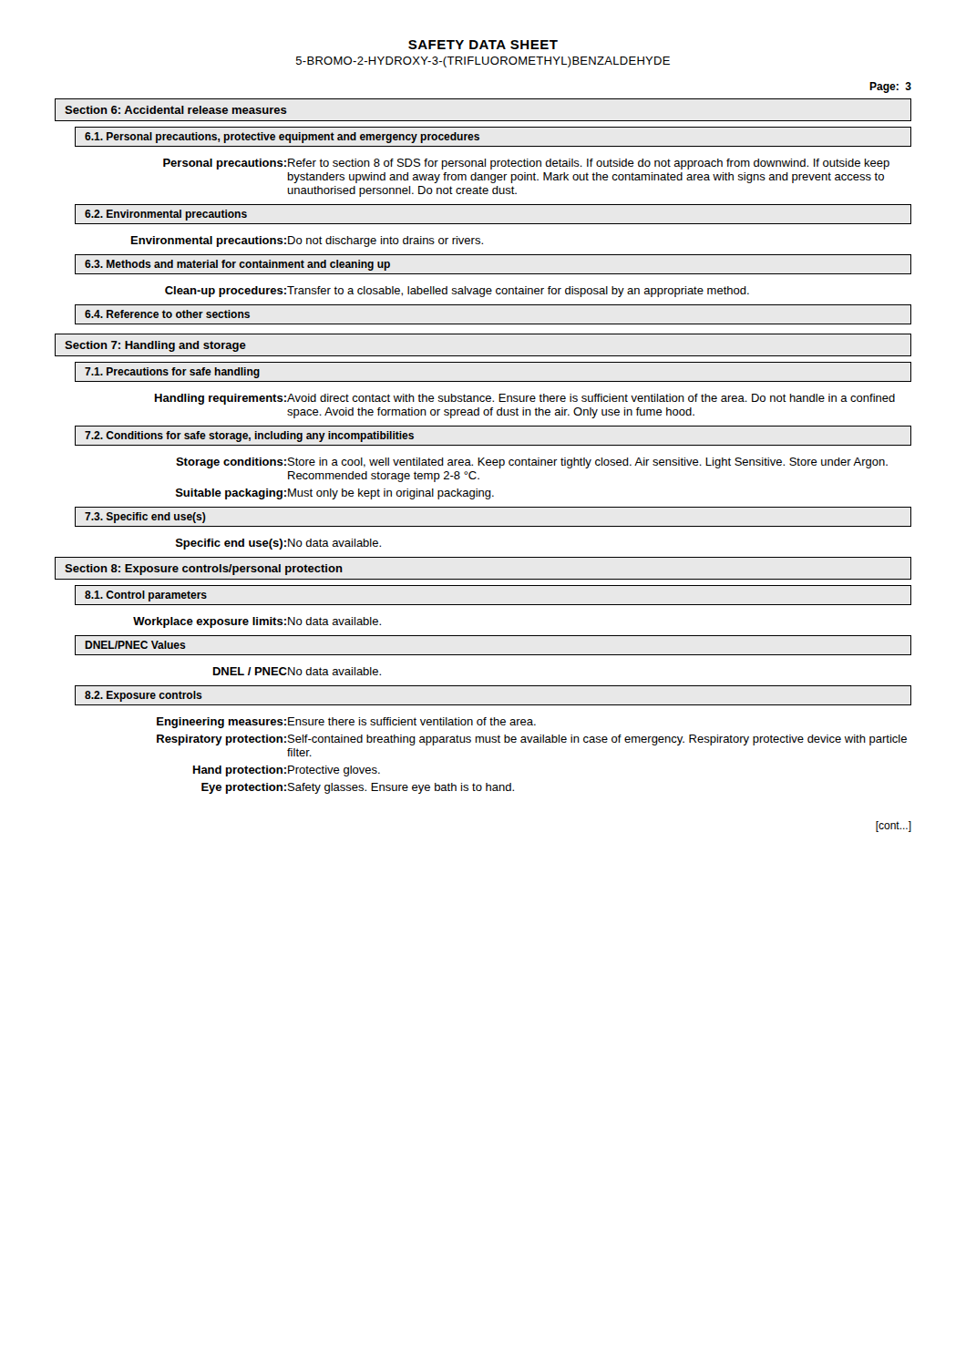SAFETY DATA SHEET
5-BROMO-2-HYDROXY-3-(TRIFLUOROMETHYL)BENZALDEHYDE
Page: 3
Section 6: Accidental release measures
6.1. Personal precautions, protective equipment and emergency procedures
| Personal precautions: | Refer to section 8 of SDS for personal protection details. If outside do not approach from downwind. If outside keep bystanders upwind and away from danger point. Mark out the contaminated area with signs and prevent access to unauthorised personnel. Do not create dust. |
6.2. Environmental precautions
| Environmental precautions: | Do not discharge into drains or rivers. |
6.3. Methods and material for containment and cleaning up
| Clean-up procedures: | Transfer to a closable, labelled salvage container for disposal by an appropriate method. |
6.4. Reference to other sections
Section 7: Handling and storage
7.1. Precautions for safe handling
| Handling requirements: | Avoid direct contact with the substance. Ensure there is sufficient ventilation of the area. Do not handle in a confined space. Avoid the formation or spread of dust in the air. Only use in fume hood. |
7.2. Conditions for safe storage, including any incompatibilities
| Storage conditions: | Store in a cool, well ventilated area. Keep container tightly closed. Air sensitive. Light Sensitive. Store under Argon. Recommended storage temp 2-8 °C. |
| Suitable packaging: | Must only be kept in original packaging. |
7.3. Specific end use(s)
| Specific end use(s): | No data available. |
Section 8: Exposure controls/personal protection
8.1. Control parameters
| Workplace exposure limits: | No data available. |
DNEL/PNEC Values
| DNEL / PNEC | No data available. |
8.2. Exposure controls
| Engineering measures: | Ensure there is sufficient ventilation of the area. |
| Respiratory protection: | Self-contained breathing apparatus must be available in case of emergency. Respiratory protective device with particle filter. |
| Hand protection: | Protective gloves. |
| Eye protection: | Safety glasses. Ensure eye bath is to hand. |
[cont...]